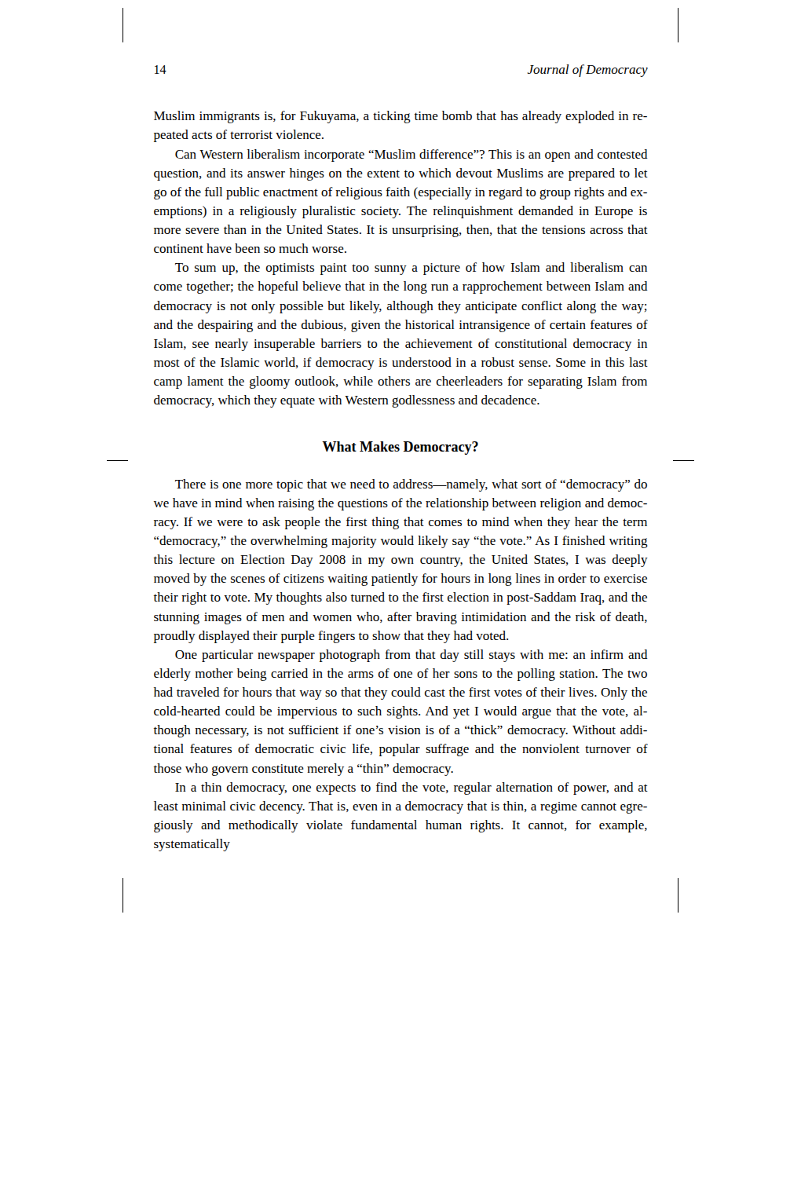14 Journal of Democracy
Muslim immigrants is, for Fukuyama, a ticking time bomb that has already exploded in repeated acts of terrorist violence.
Can Western liberalism incorporate “Muslim difference”? This is an open and contested question, and its answer hinges on the extent to which devout Muslims are prepared to let go of the full public enactment of religious faith (especially in regard to group rights and exemptions) in a religiously pluralistic society. The relinquishment demanded in Europe is more severe than in the United States. It is unsurprising, then, that the tensions across that continent have been so much worse.
To sum up, the optimists paint too sunny a picture of how Islam and liberalism can come together; the hopeful believe that in the long run a rapprochement between Islam and democracy is not only possible but likely, although they anticipate conflict along the way; and the despairing and the dubious, given the historical intransigence of certain features of Islam, see nearly insuperable barriers to the achievement of constitutional democracy in most of the Islamic world, if democracy is understood in a robust sense. Some in this last camp lament the gloomy outlook, while others are cheerleaders for separating Islam from democracy, which they equate with Western godlessness and decadence.
What Makes Democracy?
There is one more topic that we need to address—namely, what sort of “democracy” do we have in mind when raising the questions of the relationship between religion and democracy. If we were to ask people the first thing that comes to mind when they hear the term “democracy,” the overwhelming majority would likely say “the vote.” As I finished writing this lecture on Election Day 2008 in my own country, the United States, I was deeply moved by the scenes of citizens waiting patiently for hours in long lines in order to exercise their right to vote. My thoughts also turned to the first election in post-Saddam Iraq, and the stunning images of men and women who, after braving intimidation and the risk of death, proudly displayed their purple fingers to show that they had voted.
One particular newspaper photograph from that day still stays with me: an infirm and elderly mother being carried in the arms of one of her sons to the polling station. The two had traveled for hours that way so that they could cast the first votes of their lives. Only the cold-hearted could be impervious to such sights. And yet I would argue that the vote, although necessary, is not sufficient if one’s vision is of a “thick” democracy. Without additional features of democratic civic life, popular suffrage and the nonviolent turnover of those who govern constitute merely a “thin” democracy.
In a thin democracy, one expects to find the vote, regular alternation of power, and at least minimal civic decency. That is, even in a democracy that is thin, a regime cannot egregiously and methodically violate fundamental human rights. It cannot, for example, systematically